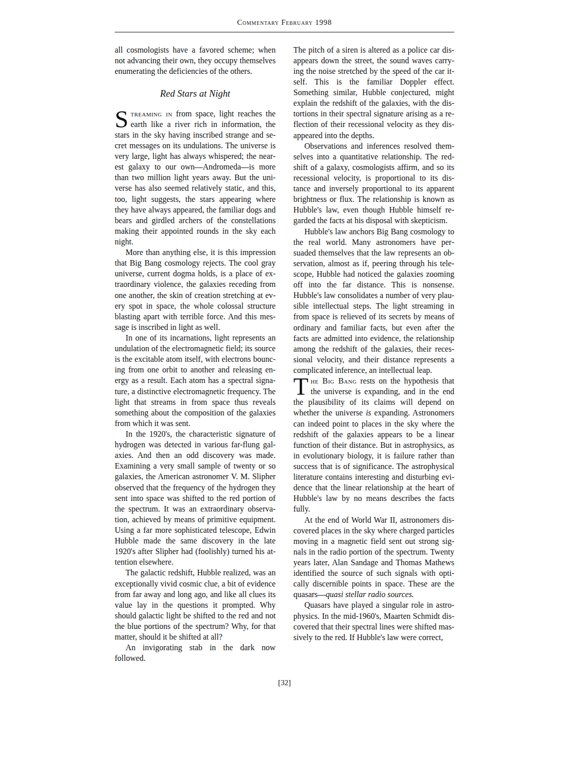Commentary February 1998
all cosmologists have a favored scheme; when not advancing their own, they occupy themselves enumerating the deficiencies of the others.
Red Stars at Night
Streaming in from space, light reaches the earth like a river rich in information, the stars in the sky having inscribed strange and secret messages on its undulations. The universe is very large, light has always whispered; the nearest galaxy to our own—Andromeda—is more than two million light years away. But the universe has also seemed relatively static, and this, too, light suggests, the stars appearing where they have always appeared, the familiar dogs and bears and girdled archers of the constellations making their appointed rounds in the sky each night.
More than anything else, it is this impression that Big Bang cosmology rejects. The cool gray universe, current dogma holds, is a place of extraordinary violence, the galaxies receding from one another, the skin of creation stretching at every spot in space, the whole colossal structure blasting apart with terrible force. And this message is inscribed in light as well.
In one of its incarnations, light represents an undulation of the electromagnetic field; its source is the excitable atom itself, with electrons bouncing from one orbit to another and releasing energy as a result. Each atom has a spectral signature, a distinctive electromagnetic frequency. The light that streams in from space thus reveals something about the composition of the galaxies from which it was sent.
In the 1920's, the characteristic signature of hydrogen was detected in various far-flung galaxies. And then an odd discovery was made. Examining a very small sample of twenty or so galaxies, the American astronomer V. M. Slipher observed that the frequency of the hydrogen they sent into space was shifted to the red portion of the spectrum. It was an extraordinary observation, achieved by means of primitive equipment. Using a far more sophisticated telescope, Edwin Hubble made the same discovery in the late 1920's after Slipher had (foolishly) turned his attention elsewhere.
The galactic redshift, Hubble realized, was an exceptionally vivid cosmic clue, a bit of evidence from far away and long ago, and like all clues its value lay in the questions it prompted. Why should galactic light be shifted to the red and not the blue portions of the spectrum? Why, for that matter, should it be shifted at all?
An invigorating stab in the dark now followed.
The pitch of a siren is altered as a police car disappears down the street, the sound waves carrying the noise stretched by the speed of the car itself. This is the familiar Doppler effect. Something similar, Hubble conjectured, might explain the redshift of the galaxies, with the distortions in their spectral signature arising as a reflection of their recessional velocity as they disappeared into the depths.
Observations and inferences resolved themselves into a quantitative relationship. The redshift of a galaxy, cosmologists affirm, and so its recessional velocity, is proportional to its distance and inversely proportional to its apparent brightness or flux. The relationship is known as Hubble's law, even though Hubble himself regarded the facts at his disposal with skepticism.
Hubble's law anchors Big Bang cosmology to the real world. Many astronomers have persuaded themselves that the law represents an observation, almost as if, peering through his telescope, Hubble had noticed the galaxies zooming off into the far distance. This is nonsense. Hubble's law consolidates a number of very plausible intellectual steps. The light streaming in from space is relieved of its secrets by means of ordinary and familiar facts, but even after the facts are admitted into evidence, the relationship among the redshift of the galaxies, their recessional velocity, and their distance represents a complicated inference, an intellectual leap.
The Big Bang rests on the hypothesis that the universe is expanding, and in the end the plausibility of its claims will depend on whether the universe is expanding. Astronomers can indeed point to places in the sky where the redshift of the galaxies appears to be a linear function of their distance. But in astrophysics, as in evolutionary biology, it is failure rather than success that is of significance. The astrophysical literature contains interesting and disturbing evidence that the linear relationship at the heart of Hubble's law by no means describes the facts fully.
At the end of World War II, astronomers discovered places in the sky where charged particles moving in a magnetic field sent out strong signals in the radio portion of the spectrum. Twenty years later, Alan Sandage and Thomas Mathews identified the source of such signals with optically discernible points in space. These are the quasars—quasi stellar radio sources.
Quasars have played a singular role in astrophysics. In the mid-1960's, Maarten Schmidt discovered that their spectral lines were shifted massively to the red. If Hubble's law were correct,
[32]